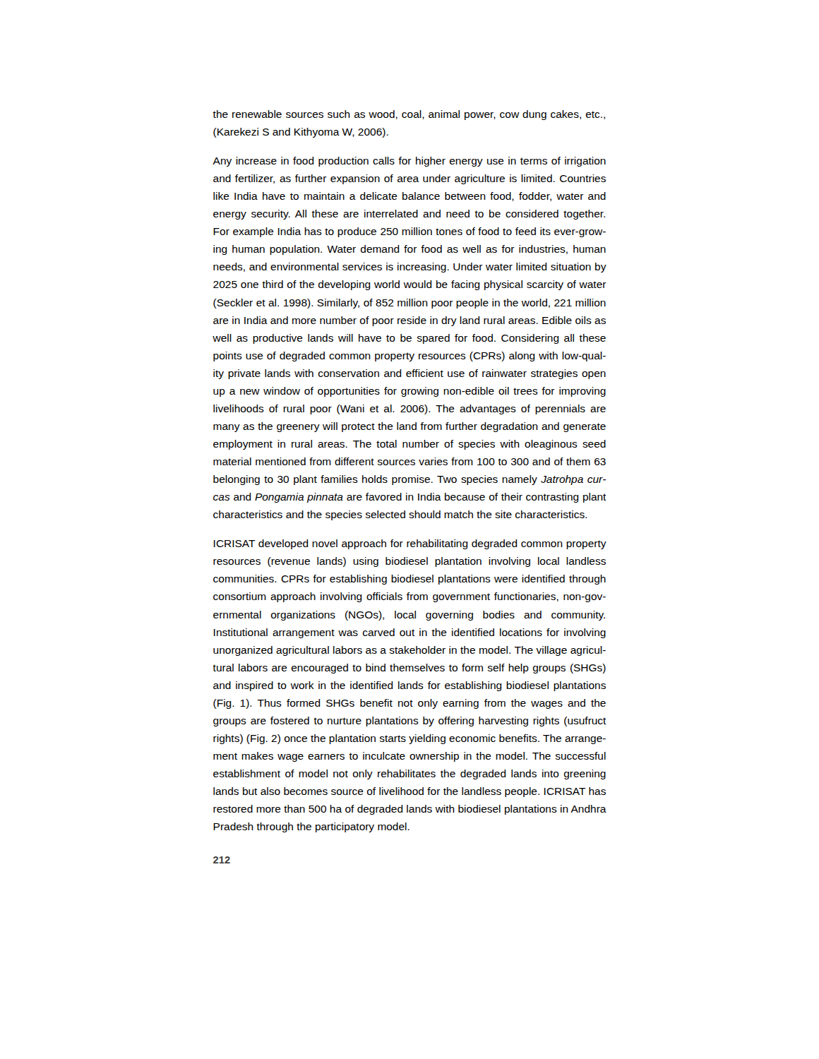the renewable sources such as wood, coal, animal power, cow dung cakes, etc., (Karekezi S and Kithyoma W, 2006).
Any increase in food production calls for higher energy use in terms of irrigation and fertilizer, as further expansion of area under agriculture is limited. Countries like India have to maintain a delicate balance between food, fodder, water and energy security. All these are interrelated and need to be considered together. For example India has to produce 250 million tones of food to feed its ever-growing human population. Water demand for food as well as for industries, human needs, and environmental services is increasing. Under water limited situation by 2025 one third of the developing world would be facing physical scarcity of water (Seckler et al. 1998). Similarly, of 852 million poor people in the world, 221 million are in India and more number of poor reside in dry land rural areas. Edible oils as well as productive lands will have to be spared for food. Considering all these points use of degraded common property resources (CPRs) along with low-quality private lands with conservation and efficient use of rainwater strategies open up a new window of opportunities for growing non-edible oil trees for improving livelihoods of rural poor (Wani et al. 2006). The advantages of perennials are many as the greenery will protect the land from further degradation and generate employment in rural areas. The total number of species with oleaginous seed material mentioned from different sources varies from 100 to 300 and of them 63 belonging to 30 plant families holds promise. Two species namely Jatrohpa curcas and Pongamia pinnata are favored in India because of their contrasting plant characteristics and the species selected should match the site characteristics.
ICRISAT developed novel approach for rehabilitating degraded common property resources (revenue lands) using biodiesel plantation involving local landless communities. CPRs for establishing biodiesel plantations were identified through consortium approach involving officials from government functionaries, non-governmental organizations (NGOs), local governing bodies and community. Institutional arrangement was carved out in the identified locations for involving unorganized agricultural labors as a stakeholder in the model. The village agricultural labors are encouraged to bind themselves to form self help groups (SHGs) and inspired to work in the identified lands for establishing biodiesel plantations (Fig. 1). Thus formed SHGs benefit not only earning from the wages and the groups are fostered to nurture plantations by offering harvesting rights (usufruct rights) (Fig. 2) once the plantation starts yielding economic benefits. The arrangement makes wage earners to inculcate ownership in the model. The successful establishment of model not only rehabilitates the degraded lands into greening lands but also becomes source of livelihood for the landless people. ICRISAT has restored more than 500 ha of degraded lands with biodiesel plantations in Andhra Pradesh through the participatory model.
212